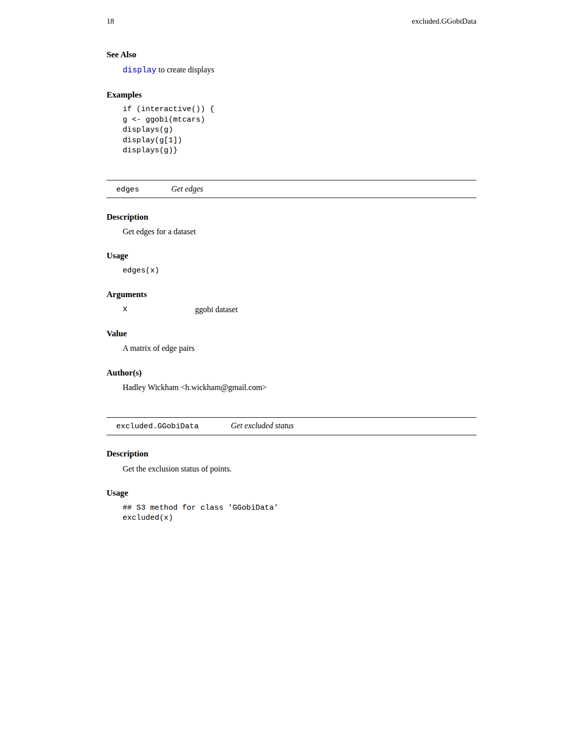18 excluded.GGobiData
See Also
display to create displays
Examples
if (interactive()) {
g <- ggobi(mtcars)
displays(g)
display(g[1])
displays(g)}
edges Get edges
Description
Get edges for a dataset
Usage
edges(x)
Arguments
x
ggobi dataset
Value
A matrix of edge pairs
Author(s)
Hadley Wickham <h.wickham@gmail.com>
excluded.GGobiData Get excluded status
Description
Get the exclusion status of points.
Usage
## S3 method for class 'GGobiData'
excluded(x)